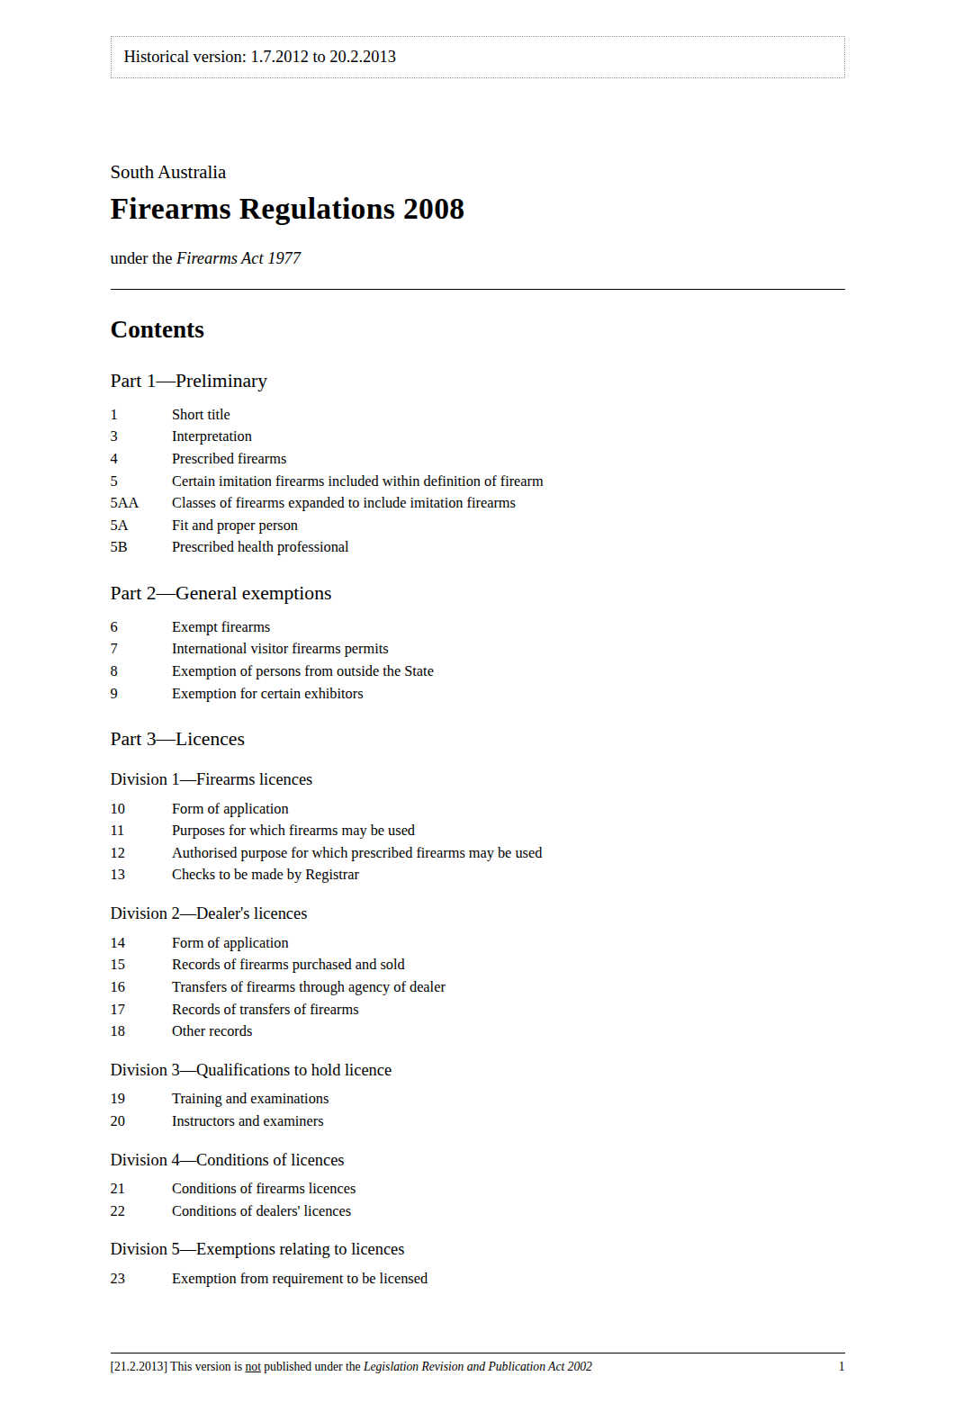Historical version: 1.7.2012 to 20.2.2013
South Australia
Firearms Regulations 2008
under the Firearms Act 1977
Contents
Part 1—Preliminary
| 1 | Short title |
| 3 | Interpretation |
| 4 | Prescribed firearms |
| 5 | Certain imitation firearms included within definition of firearm |
| 5AA | Classes of firearms expanded to include imitation firearms |
| 5A | Fit and proper person |
| 5B | Prescribed health professional |
Part 2—General exemptions
| 6 | Exempt firearms |
| 7 | International visitor firearms permits |
| 8 | Exemption of persons from outside the State |
| 9 | Exemption for certain exhibitors |
Part 3—Licences
Division 1—Firearms licences
| 10 | Form of application |
| 11 | Purposes for which firearms may be used |
| 12 | Authorised purpose for which prescribed firearms may be used |
| 13 | Checks to be made by Registrar |
Division 2—Dealer's licences
| 14 | Form of application |
| 15 | Records of firearms purchased and sold |
| 16 | Transfers of firearms through agency of dealer |
| 17 | Records of transfers of firearms |
| 18 | Other records |
Division 3—Qualifications to hold licence
| 19 | Training and examinations |
| 20 | Instructors and examiners |
Division 4—Conditions of licences
| 21 | Conditions of firearms licences |
| 22 | Conditions of dealers' licences |
Division 5—Exemptions relating to licences
| 23 | Exemption from requirement to be licensed |
[21.2.2013] This version is not published under the Legislation Revision and Publication Act 2002 1